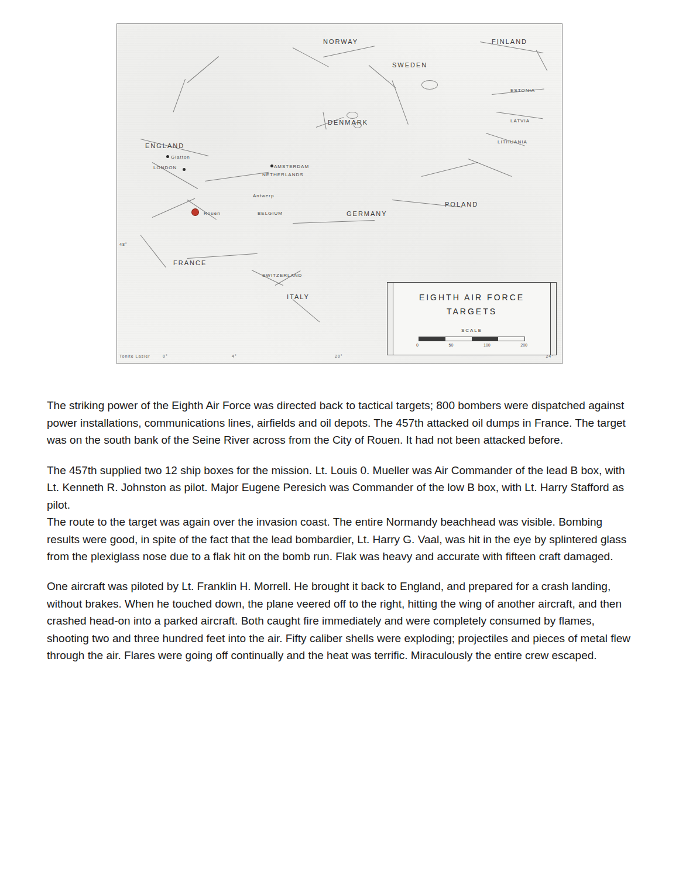NORWAY FINLAND SWEDEN ESTONIA DENMARK LATVIA LITHUANIA ENGLAND Glatton LONDON AMSTERDAM NETHERLANDS Antwerp POLAND BELGIUM GERMANY Rouen FRANCE SWITZERLAND ITALY 48° Tonite Lasier 0° 4° 20° 24°
EIGHTH AIR FORCE
TARGETS
SCALE
050100200
The striking power of the Eighth Air Force was directed back to tactical targets; 800 bombers were dispatched against power installations, communications lines, airfields and oil depots. The 457th attacked oil dumps in France. The target was on the south bank of the Seine River across from the City of Rouen. It had not been attacked before.
The 457th supplied two 12 ship boxes for the mission. Lt. Louis 0. Mueller was Air Commander of the lead B box, with Lt. Kenneth R. Johnston as pilot. Major Eugene Peresich was Commander of the low B box, with Lt. Harry Stafford as pilot.
The route to the target was again over the invasion coast. The entire Normandy beachhead was visible. Bombing results were good, in spite of the fact that the lead bombardier, Lt. Harry G. Vaal, was hit in the eye by splintered glass from the plexiglass nose due to a flak hit on the bomb run. Flak was heavy and accurate with fifteen craft damaged.
One aircraft was piloted by Lt. Franklin H. Morrell. He brought it back to England, and prepared for a crash landing, without brakes. When he touched down, the plane veered off to the right, hitting the wing of another aircraft, and then crashed head-on into a parked aircraft. Both caught fire immediately and were completely consumed by flames, shooting two and three hundred feet into the air. Fifty caliber shells were exploding; projectiles and pieces of metal flew through the air. Flares were going off continually and the heat was terrific. Miraculously the entire crew escaped.